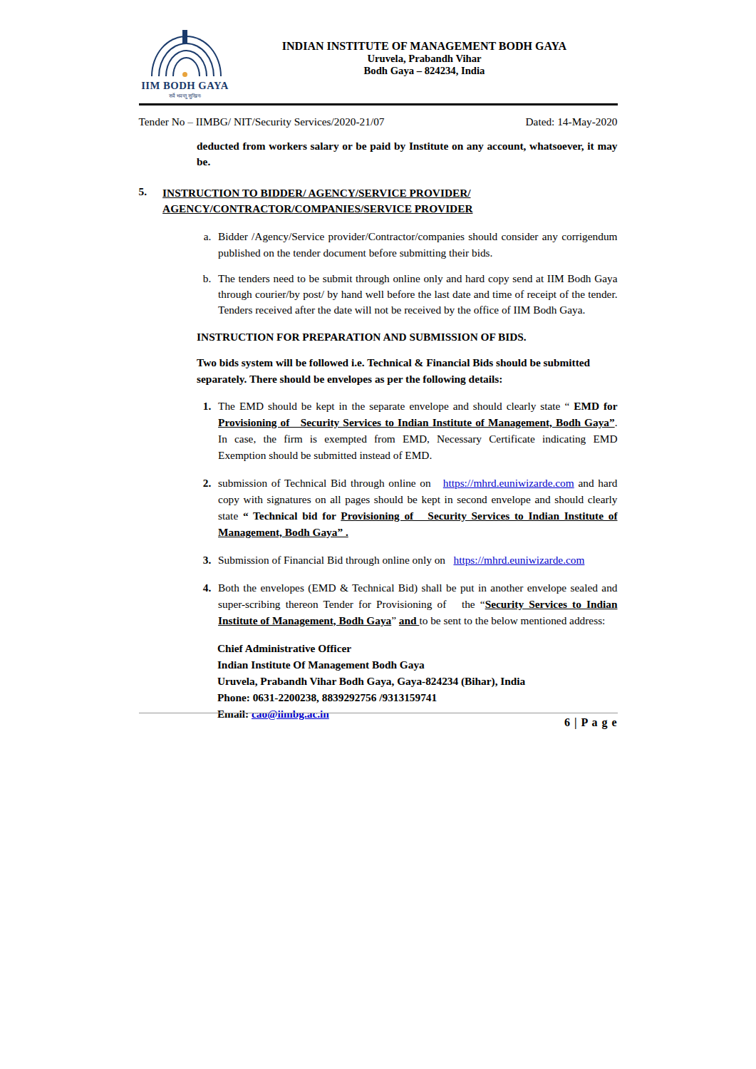IIM BODH GAYA
सर्वे भवन्तु सुखिनः
INDIAN INSTITUTE OF MANAGEMENT BODH GAYA
Uruvela, Prabandh Vihar
Bodh Gaya – 824234, India
Tender No – IIMBG/ NIT/Security Services/2020-21/07 Dated: 14-May-2020
deducted from workers salary or be paid by Institute on any account, whatsoever, it may be.
5. INSTRUCTION TO BIDDER/ AGENCY/SERVICE PROVIDER/ AGENCY/CONTRACTOR/COMPANIES/SERVICE PROVIDER
Bidder /Agency/Service provider/Contractor/companies should consider any corrigendum published on the tender document before submitting their bids.
The tenders need to be submit through online only and hard copy send at IIM Bodh Gaya through courier/by post/ by hand well before the last date and time of receipt of the tender. Tenders received after the date will not be received by the office of IIM Bodh Gaya.
INSTRUCTION FOR PREPARATION AND SUBMISSION OF BIDS.
Two bids system will be followed i.e. Technical & Financial Bids should be submitted separately. There should be envelopes as per the following details:
The EMD should be kept in the separate envelope and should clearly state “ EMD for Provisioning of Security Services to Indian Institute of Management, Bodh Gaya”. In case, the firm is exempted from EMD, Necessary Certificate indicating EMD Exemption should be submitted instead of EMD.
submission of Technical Bid through online on https://mhrd.euniwizarde.com and hard copy with signatures on all pages should be kept in second envelope and should clearly state “ Technical bid for Provisioning of Security Services to Indian Institute of Management, Bodh Gaya” .
Submission of Financial Bid through online only on https://mhrd.euniwizarde.com
Both the envelopes (EMD & Technical Bid) shall be put in another envelope sealed and super-scribing thereon Tender for Provisioning of the “Security Services to Indian Institute of Management, Bodh Gaya” and to be sent to the below mentioned address:
Chief Administrative Officer
Indian Institute Of Management Bodh Gaya
Uruvela, Prabandh Vihar Bodh Gaya, Gaya-824234 (Bihar), India
Phone: 0631-2200238, 8839292756 /9313159741
Email: cao@iimbg.ac.in
6 | P a g e